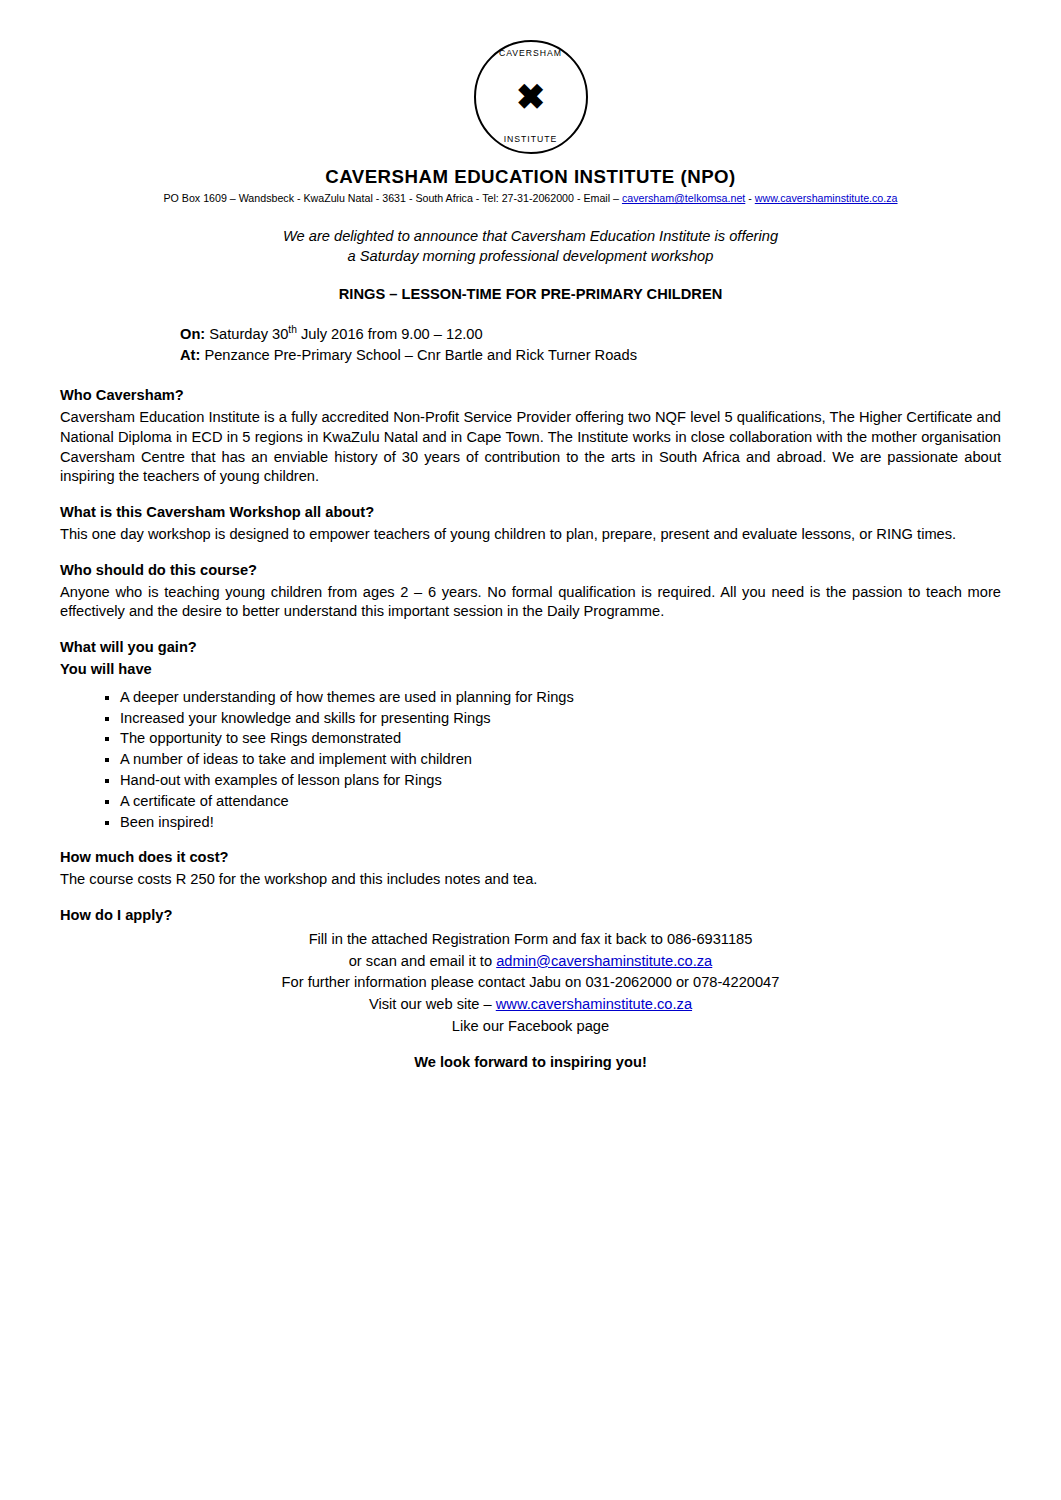CAVERSHAM
✖
INSTITUTE
CAVERSHAM EDUCATION INSTITUTE (NPO)
PO Box 1609 – Wandsbeck - KwaZulu Natal - 3631 - South Africa - Tel: 27-31-2062000 - Email – caversham@telkomsa.net - www.cavershaminstitute.co.za
We are delighted to announce that Caversham Education Institute is offering
a Saturday morning professional development workshop
RINGS – LESSON-TIME FOR PRE-PRIMARY CHILDREN
On: Saturday 30th July 2016 from 9.00 – 12.00
At: Penzance Pre-Primary School – Cnr Bartle and Rick Turner Roads
Who Caversham?
Caversham Education Institute is a fully accredited Non-Profit Service Provider offering two NQF level 5 qualifications, The Higher Certificate and National Diploma in ECD in 5 regions in KwaZulu Natal and in Cape Town. The Institute works in close collaboration with the mother organisation Caversham Centre that has an enviable history of 30 years of contribution to the arts in South Africa and abroad. We are passionate about inspiring the teachers of young children.
What is this Caversham Workshop all about?
This one day workshop is designed to empower teachers of young children to plan, prepare, present and evaluate lessons, or RING times.
Who should do this course?
Anyone who is teaching young children from ages 2 – 6 years. No formal qualification is required. All you need is the passion to teach more effectively and the desire to better understand this important session in the Daily Programme.
What will you gain?
You will have
A deeper understanding of how themes are used in planning for Rings
Increased your knowledge and skills for presenting Rings
The opportunity to see Rings demonstrated
A number of ideas to take and implement with children
Hand-out with examples of lesson plans for Rings
A certificate of attendance
Been inspired!
How much does it cost?
The course costs R 250 for the workshop and this includes notes and tea.
How do I apply?
Fill in the attached Registration Form and fax it back to 086-6931185
or scan and email it to admin@cavershaminstitute.co.za
For further information please contact Jabu on 031-2062000 or 078-4220047
Visit our web site – www.cavershaminstitute.co.za
Like our Facebook page
We look forward to inspiring you!